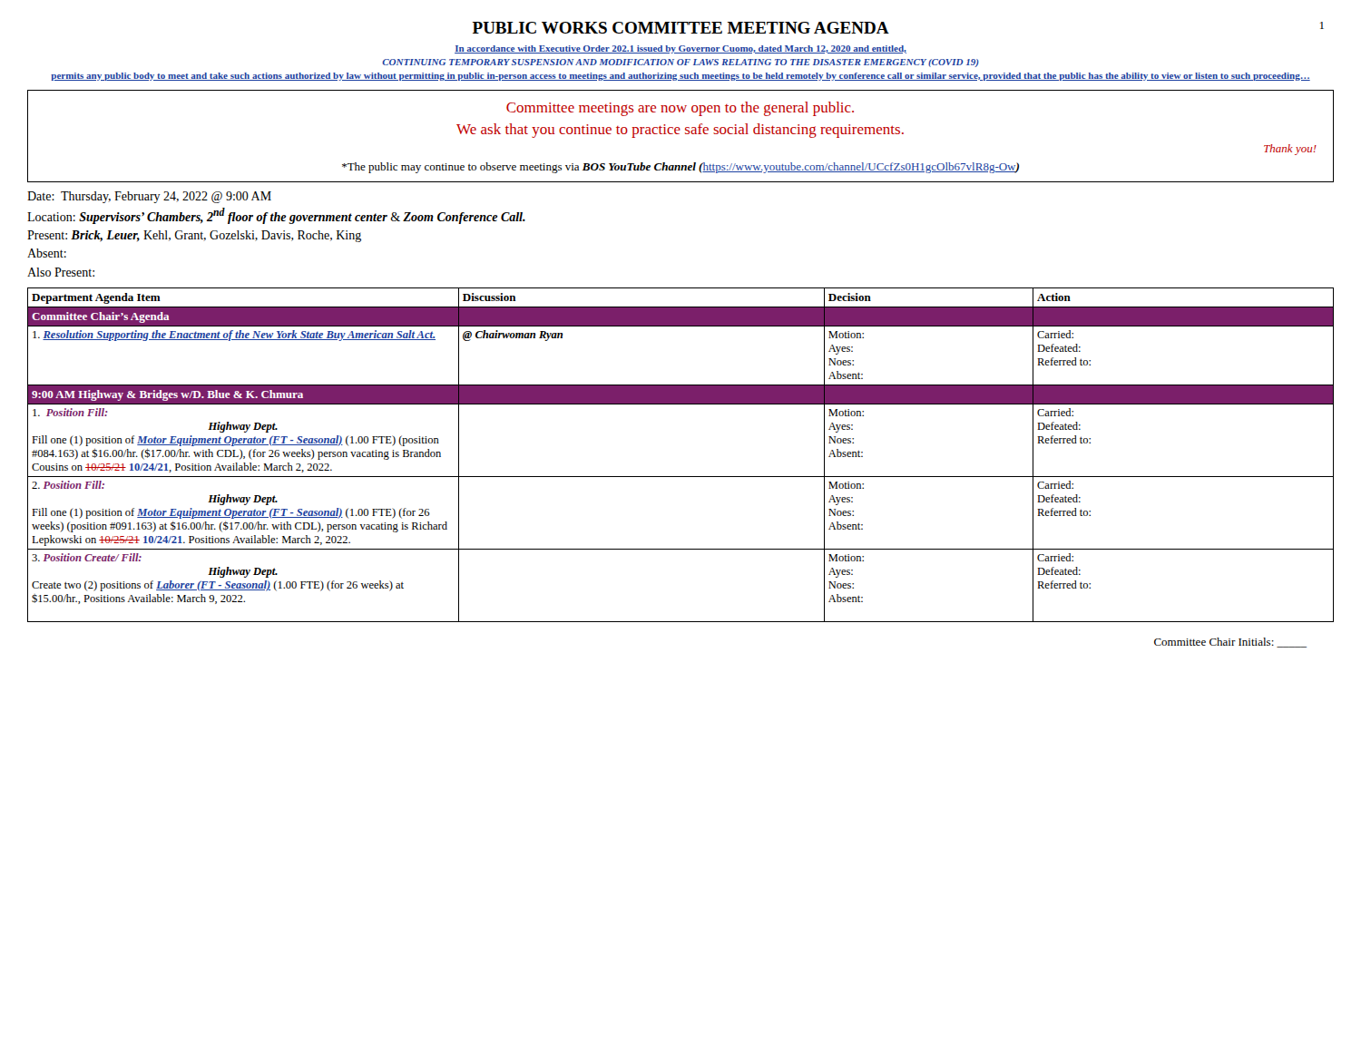1
PUBLIC WORKS COMMITTEE MEETING AGENDA
In accordance with Executive Order 202.1 issued by Governor Cuomo, dated March 12, 2020 and entitled,
CONTINUING TEMPORARY SUSPENSION AND MODIFICATION OF LAWS RELATING TO THE DISASTER EMERGENCY (COVID 19)
permits any public body to meet and take such actions authorized by law without permitting in public in-person access to meetings and authorizing such meetings to be held remotely by conference call or similar service, provided that the public has the ability to view or listen to such proceeding…
Committee meetings are now open to the general public.
We ask that you continue to practice safe social distancing requirements.
Thank you!
*The public may continue to observe meetings via BOS YouTube Channel (https://www.youtube.com/channel/UCcfZs0H1gcOlb67vlR8g-Ow)
Date: Thursday, February 24, 2022 @ 9:00 AM
Location: Supervisors’ Chambers, 2nd floor of the government center & Zoom Conference Call.
Present: Brick, Leuer, Kehl, Grant, Gozelski, Davis, Roche, King
Absent:
Also Present:
| Department Agenda Item | Discussion | Decision | Action |
| --- | --- | --- | --- |
| Committee Chair’s Agenda | | | |
| 1. Resolution Supporting the Enactment of the New York State Buy American Salt Act. | @ Chairwoman Ryan | Motion: Ayes: Noes: Absent: | Carried: Defeated: Referred to: |
| 9:00 AM Highway & Bridges w/D. Blue & K. Chmura | | | |
| 1. Position Fill: Highway Dept. Fill one (1) position of Motor Equipment Operator (FT - Seasonal) (1.00 FTE) (position #084.163) at $16.00/hr. ($17.00/hr. with CDL), (for 26 weeks) person vacating is Brandon Cousins on 10/25/21 10/24/21 , Position Available: March 2, 2022. | | Motion: Ayes: Noes: Absent: | Carried: Defeated: Referred to: |
| 2. Position Fill: Highway Dept. Fill one (1) position of Motor Equipment Operator (FT - Seasonal) (1.00 FTE) (for 26 weeks) (position #091.163) at $16.00/hr. ($17.00/hr. with CDL), person vacating is Richard Lepkowski on 10/25/21 10/24/21 . Positions Available: March 2, 2022. | | Motion: Ayes: Noes: Absent: | Carried: Defeated: Referred to: |
| 3. Position Create/ Fill: Highway Dept. Create two (2) positions of Laborer (FT - Seasonal) (1.00 FTE) (for 26 weeks) at $15.00/hr., Positions Available: March 9, 2022. | | Motion: Ayes: Noes: Absent: | Carried: Defeated: Referred to: |
Committee Chair Initials: _____